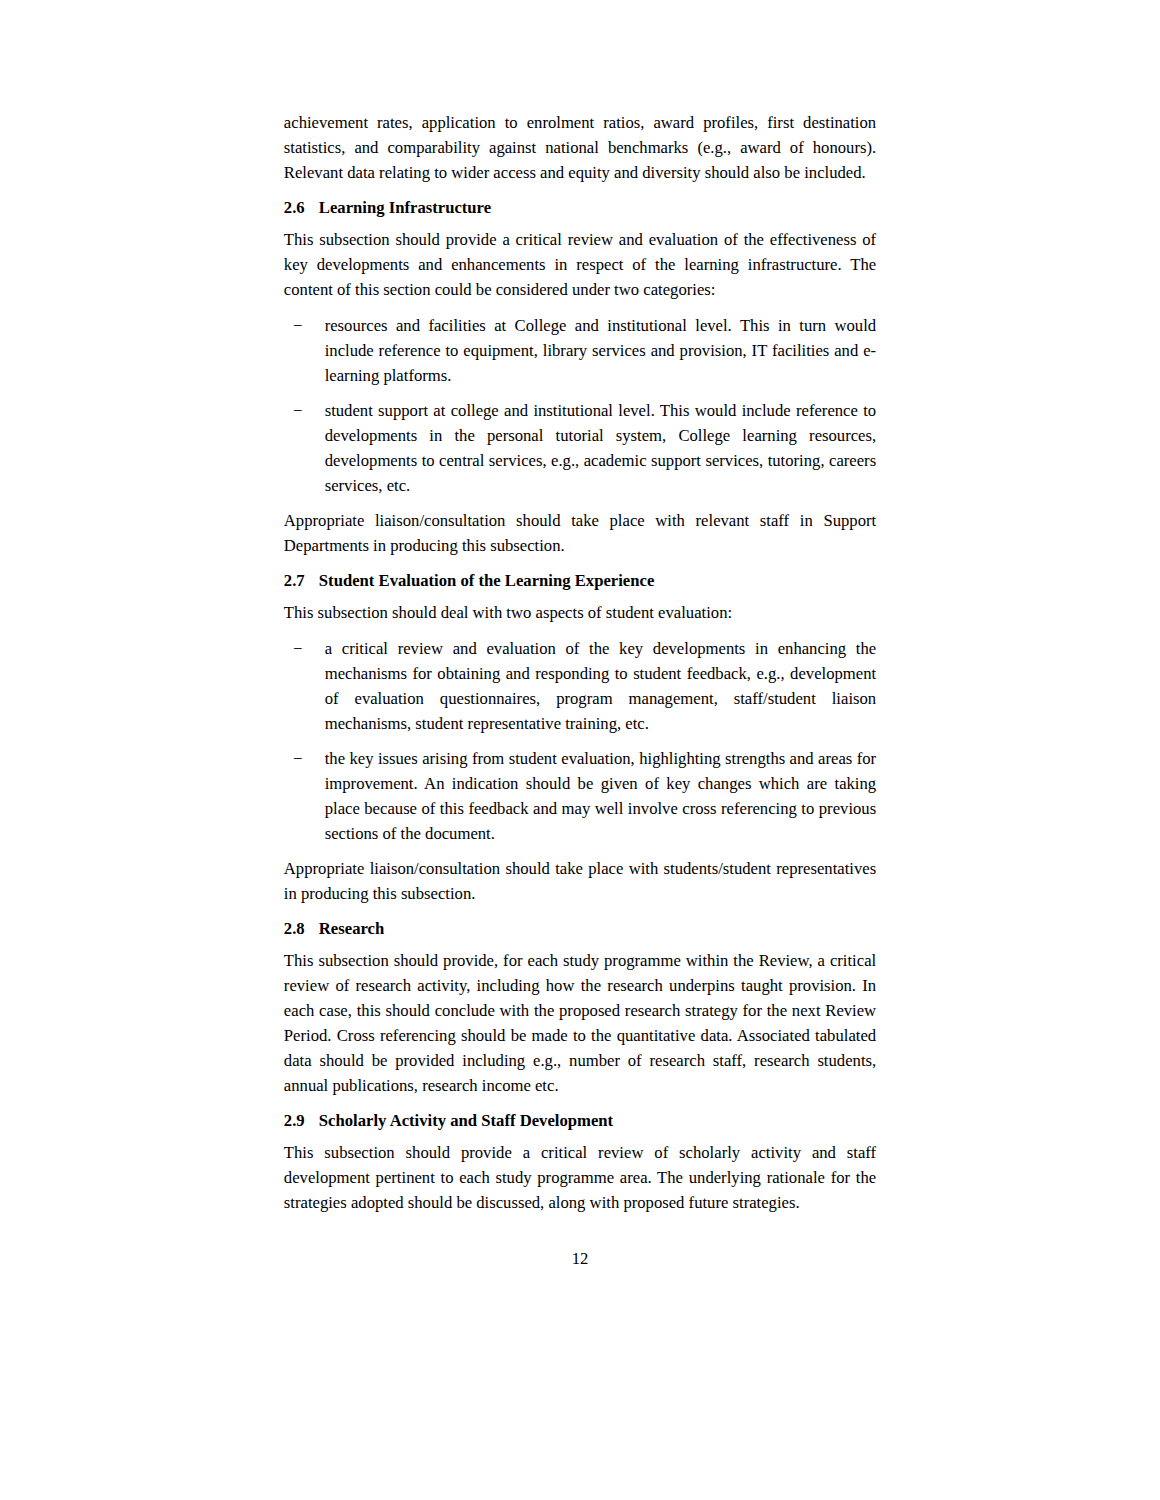achievement rates, application to enrolment ratios, award profiles, first destination statistics, and comparability against national benchmarks (e.g., award of honours). Relevant data relating to wider access and equity and diversity should also be included.
2.6 Learning Infrastructure
This subsection should provide a critical review and evaluation of the effectiveness of key developments and enhancements in respect of the learning infrastructure. The content of this section could be considered under two categories:
− resources and facilities at College and institutional level. This in turn would include reference to equipment, library services and provision, IT facilities and e-learning platforms.
− student support at college and institutional level. This would include reference to developments in the personal tutorial system, College learning resources, developments to central services, e.g., academic support services, tutoring, careers services, etc.
Appropriate liaison/consultation should take place with relevant staff in Support Departments in producing this subsection.
2.7 Student Evaluation of the Learning Experience
This subsection should deal with two aspects of student evaluation:
− a critical review and evaluation of the key developments in enhancing the mechanisms for obtaining and responding to student feedback, e.g., development of evaluation questionnaires, program management, staff/student liaison mechanisms, student representative training, etc.
− the key issues arising from student evaluation, highlighting strengths and areas for improvement. An indication should be given of key changes which are taking place because of this feedback and may well involve cross referencing to previous sections of the document.
Appropriate liaison/consultation should take place with students/student representatives in producing this subsection.
2.8 Research
This subsection should provide, for each study programme within the Review, a critical review of research activity, including how the research underpins taught provision. In each case, this should conclude with the proposed research strategy for the next Review Period. Cross referencing should be made to the quantitative data. Associated tabulated data should be provided including e.g., number of research staff, research students, annual publications, research income etc.
2.9 Scholarly Activity and Staff Development
This subsection should provide a critical review of scholarly activity and staff development pertinent to each study programme area. The underlying rationale for the strategies adopted should be discussed, along with proposed future strategies.
12